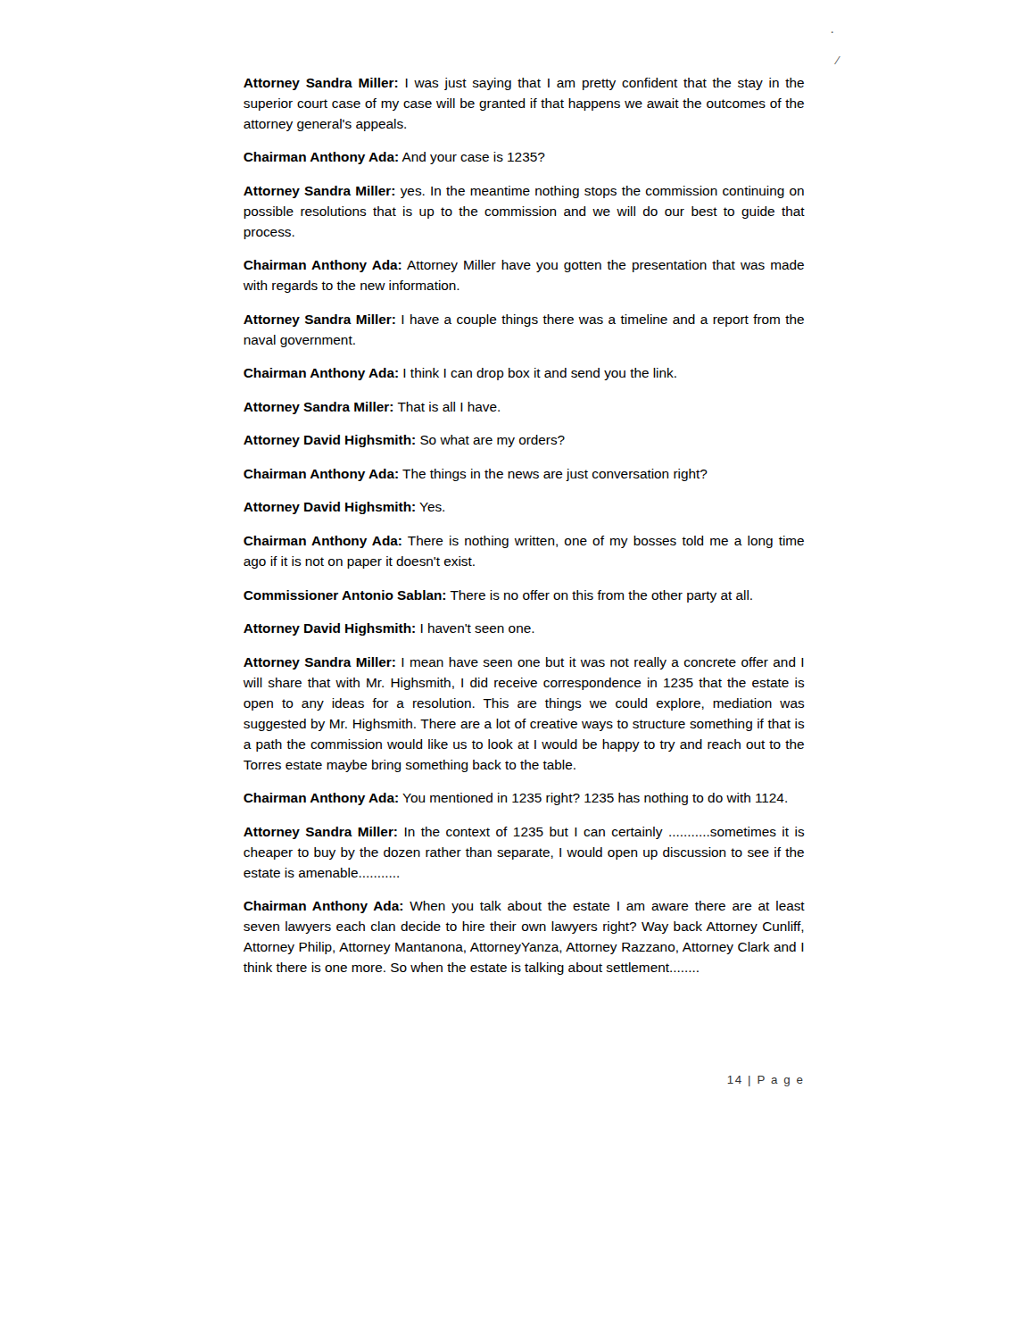·
⁄
Attorney Sandra Miller: I was just saying that I am pretty confident that the stay in the superior court case of my case will be granted if that happens we await the outcomes of the attorney general's appeals.
Chairman Anthony Ada: And your case is 1235?
Attorney Sandra Miller: yes. In the meantime nothing stops the commission continuing on possible resolutions that is up to the commission and we will do our best to guide that process.
Chairman Anthony Ada: Attorney Miller have you gotten the presentation that was made with regards to the new information.
Attorney Sandra Miller: I have a couple things there was a timeline and a report from the naval government.
Chairman Anthony Ada: I think I can drop box it and send you the link.
Attorney Sandra Miller: That is all I have.
Attorney David Highsmith: So what are my orders?
Chairman Anthony Ada: The things in the news are just conversation right?
Attorney David Highsmith: Yes.
Chairman Anthony Ada: There is nothing written, one of my bosses told me a long time ago if it is not on paper it doesn't exist.
Commissioner Antonio Sablan: There is no offer on this from the other party at all.
Attorney David Highsmith: I haven't seen one.
Attorney Sandra Miller: I mean have seen one but it was not really a concrete offer and I will share that with Mr. Highsmith, I did receive correspondence in 1235 that the estate is open to any ideas for a resolution. This are things we could explore, mediation was suggested by Mr. Highsmith. There are a lot of creative ways to structure something if that is a path the commission would like us to look at I would be happy to try and reach out to the Torres estate maybe bring something back to the table.
Chairman Anthony Ada: You mentioned in 1235 right? 1235 has nothing to do with 1124.
Attorney Sandra Miller: In the context of 1235 but I can certainly ...........sometimes it is cheaper to buy by the dozen rather than separate, I would open up discussion to see if the estate is amenable...........
Chairman Anthony Ada: When you talk about the estate I am aware there are at least seven lawyers each clan decide to hire their own lawyers right? Way back Attorney Cunliff, Attorney Philip, Attorney Mantanona, AttorneyYanza, Attorney Razzano, Attorney Clark and I think there is one more. So when the estate is talking about settlement........
14 | P a g e